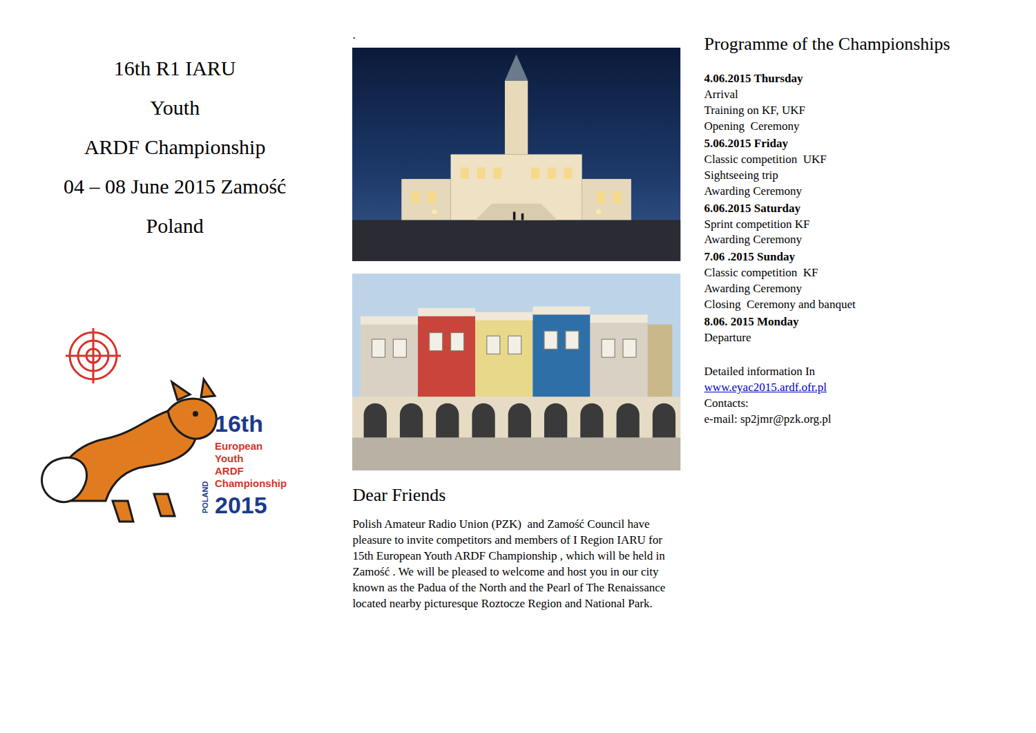16th R1 IARU Youth ARDF Championship 04 – 08 June 2015 Zamość Poland
16th European Youth ARDF Championship 2015 POLAND
.
Dear Friends
Polish Amateur Radio Union (PZK) and Zamość Council have pleasure to invite competitors and members of I Region IARU for 15th European Youth ARDF Championship , which will be held in Zamość . We will be pleased to welcome and host you in our city known as the Padua of the North and the Pearl of The Renaissance located nearby picturesque Roztocze Region and National Park.
Programme of the Championships
4.06.2015 Thursday
Arrival
Training on KF, UKF
Opening Ceremony
5.06.2015 Friday
Classic competition UKF
Sightseeing trip
Awarding Ceremony
6.06.2015 Saturday
Sprint competition KF
Awarding Ceremony
7.06 .2015 Sunday
Classic competition KF
Awarding Ceremony
Closing Ceremony and banquet
8.06. 2015 Monday
Departure
Detailed information In
www.eyac2015.ardf.ofr.pl
Contacts:
e-mail: sp2jmr@pzk.org.pl